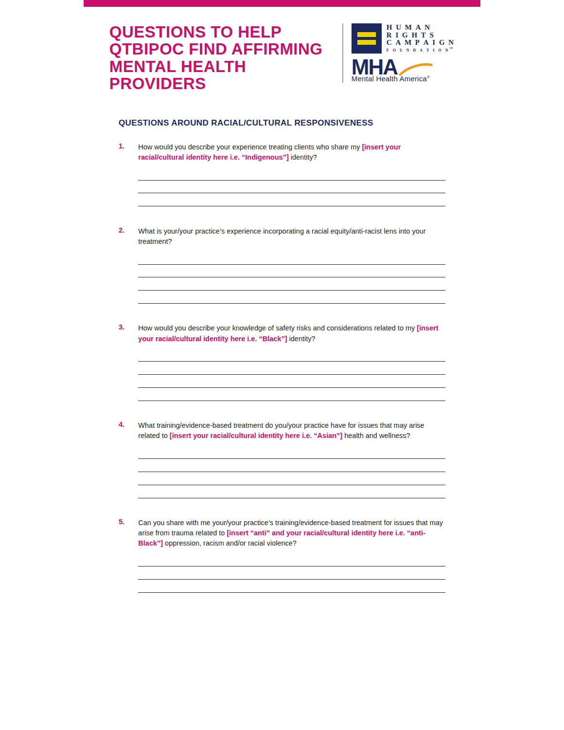Questions to Help
QTBIPOC Find Affirming
Mental Health Providers
H U M A N
R I G H T S
C A M P A I G N F O U N D A T I O N™
MHA
Mental Health America®
Questions Around Racial/Cultural Responsiveness
How would you describe your experience treating clients who share my [insert your racial/cultural identity here i.e. “Indigenous”] identity?
What is your/your practice’s experience incorporating a racial equity/anti-racist lens into your treatment?
How would you describe your knowledge of safety risks and considerations related to my [insert your racial/cultural identity here i.e. “Black”] identity?
What training/evidence-based treatment do you/your practice have for issues that may arise related to [insert your racial/cultural identity here i.e. “Asian”] health and wellness?
Can you share with me your/your practice’s training/evidence-based treatment for issues that may arise from trauma related to [insert “anti” and your racial/cultural identity here i.e. “anti-Black”] oppression, racism and/or racial violence?